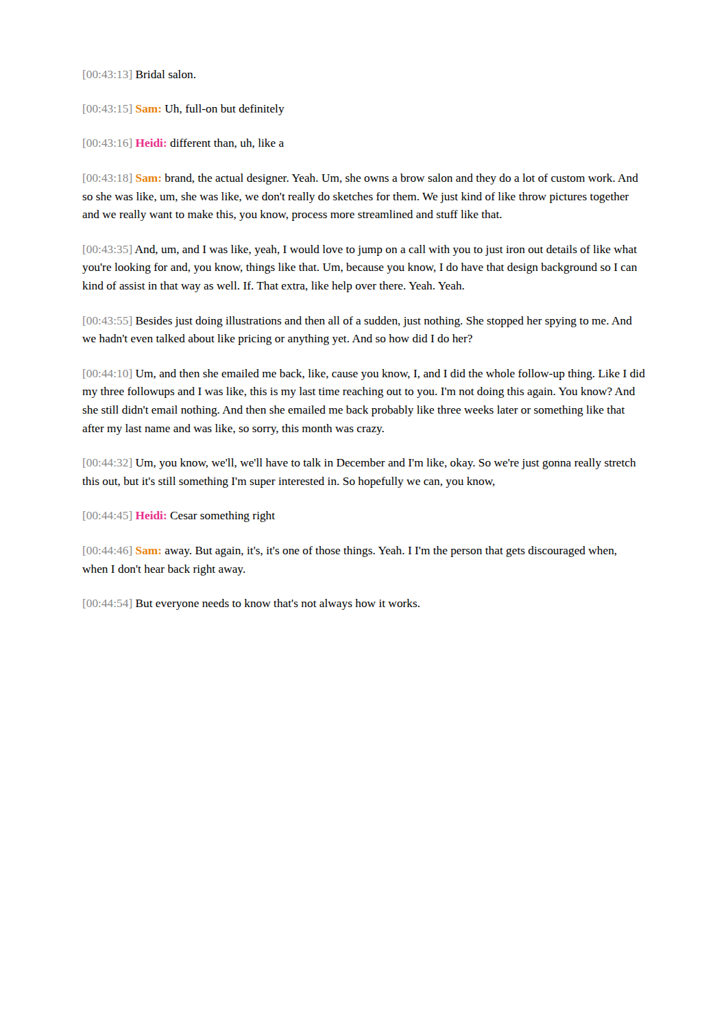[00:43:13] Bridal salon.
[00:43:15] Sam: Uh, full-on but definitely
[00:43:16] Heidi: different than, uh, like a
[00:43:18] Sam: brand, the actual designer. Yeah. Um, she owns a brow salon and they do a lot of custom work. And so she was like, um, she was like, we don't really do sketches for them. We just kind of like throw pictures together and we really want to make this, you know, process more streamlined and stuff like that.
[00:43:35] And, um, and I was like, yeah, I would love to jump on a call with you to just iron out details of like what you're looking for and, you know, things like that. Um, because you know, I do have that design background so I can kind of assist in that way as well. If. That extra, like help over there. Yeah. Yeah.
[00:43:55] Besides just doing illustrations and then all of a sudden, just nothing. She stopped her spying to me. And we hadn't even talked about like pricing or anything yet. And so how did I do her?
[00:44:10] Um, and then she emailed me back, like, cause you know, I, and I did the whole follow-up thing. Like I did my three followups and I was like, this is my last time reaching out to you. I'm not doing this again. You know? And she still didn't email nothing. And then she emailed me back probably like three weeks later or something like that after my last name and was like, so sorry, this month was crazy.
[00:44:32] Um, you know, we'll, we'll have to talk in December and I'm like, okay. So we're just gonna really stretch this out, but it's still something I'm super interested in. So hopefully we can, you know,
[00:44:45] Heidi: Cesar something right
[00:44:46] Sam: away. But again, it's, it's one of those things. Yeah. I I'm the person that gets discouraged when, when I don't hear back right away.
[00:44:54] But everyone needs to know that's not always how it works.